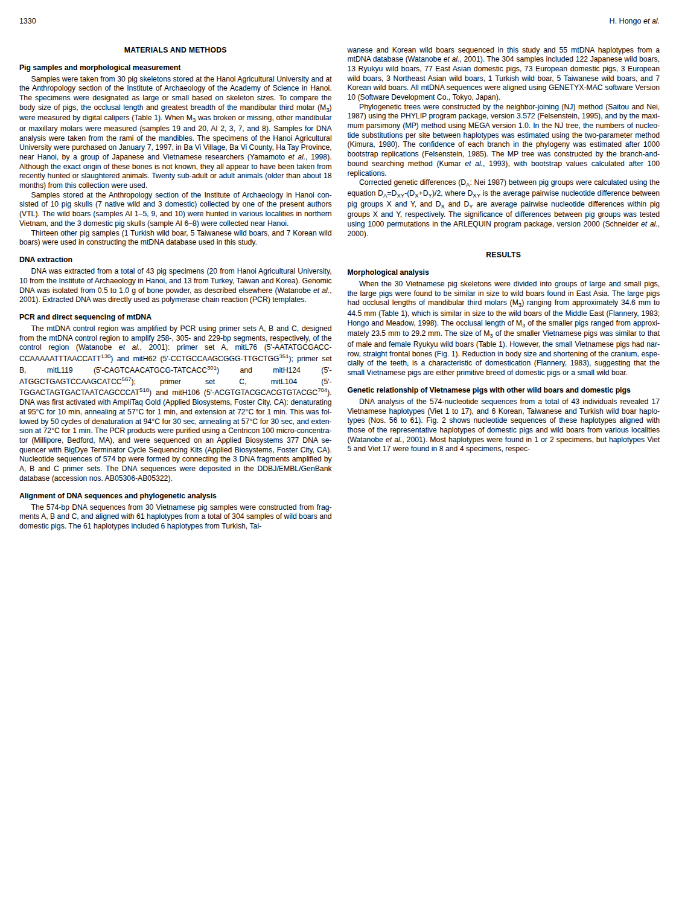1330 H. Hongo et al.
MATERIALS AND METHODS
Pig samples and morphological measurement
Samples were taken from 30 pig skeletons stored at the Hanoi Agricultural University and at the Anthropology section of the Institute of Archaeology of the Academy of Science in Hanoi. The specimens were designated as large or small based on skeleton sizes. To compare the body size of pigs, the occlusal length and greatest breadth of the mandibular third molar (M3) were measured by digital calipers (Table 1). When M3 was broken or missing, other mandibular or maxillary molars were measured (samples 19 and 20, AI 2, 3, 7, and 8). Samples for DNA analysis were taken from the rami of the mandibles. The specimens of the Hanoi Agricultural University were purchased on January 7, 1997, in Ba Vi Village, Ba Vi County, Ha Tay Province, near Hanoi, by a group of Japanese and Vietnamese researchers (Yamamoto et al., 1998). Although the exact origin of these bones is not known, they all appear to have been taken from recently hunted or slaughtered animals. Twenty sub-adult or adult animals (older than about 18 months) from this collection were used.
Samples stored at the Anthropology section of the Institute of Archaeology in Hanoi consisted of 10 pig skulls (7 native wild and 3 domestic) collected by one of the present authors (VTL). The wild boars (samples AI 1–5, 9, and 10) were hunted in various localities in northern Vietnam, and the 3 domestic pig skulls (sample AI 6–8) were collected near Hanoi.
Thirteen other pig samples (1 Turkish wild boar, 5 Taiwanese wild boars, and 7 Korean wild boars) were used in constructing the mtDNA database used in this study.
DNA extraction
DNA was extracted from a total of 43 pig specimens (20 from Hanoi Agricultural University, 10 from the Institute of Archaeology in Hanoi, and 13 from Turkey, Taiwan and Korea). Genomic DNA was isolated from 0.5 to 1.0 g of bone powder, as described elsewhere (Watanobe et al., 2001). Extracted DNA was directly used as polymerase chain reaction (PCR) templates.
PCR and direct sequencing of mtDNA
The mtDNA control region was amplified by PCR using primer sets A, B and C, designed from the mtDNA control region to amplify 258-, 305- and 229-bp segments, respectively, of the control region (Watanobe et al., 2001): primer set A, mitL76 (5'-AATATGCGACC-CCAAAAATTTAACCATT130) and mitH62 (5'-CCTGCCAAGCGGG-TTGCTGG351); primer set B, mitL119 (5'-CAGTCAACATGCG-TATCACC301) and mitH124 (5'-ATGGCTGAGTCCAAGCATCC567); primer set C, mitL104 (5'-TGGACTAGTGACTAATCAGCCCAT518) and mitH106 (5'-ACGTGTACGCACGTGTACGC704). DNA was first activated with AmpliTaq Gold (Applied Biosystems, Foster City, CA): denaturating at 95°C for 10 min, annealing at 57°C for 1 min, and extension at 72°C for 1 min. This was followed by 50 cycles of denaturation at 94°C for 30 sec, annealing at 57°C for 30 sec, and extension at 72°C for 1 min. The PCR products were purified using a Centricon 100 micro-concentrator (Millipore, Bedford, MA), and were sequenced on an Applied Biosystems 377 DNA sequencer with BigDye Terminator Cycle Sequencing Kits (Applied Biosystems, Foster City, CA). Nucleotide sequences of 574 bp were formed by connecting the 3 DNA fragments amplified by A, B and C primer sets. The DNA sequences were deposited in the DDBJ/EMBL/GenBank database (accession nos. AB05306-AB05322).
Alignment of DNA sequences and phylogenetic analysis
The 574-bp DNA sequences from 30 Vietnamese pig samples were constructed from fragments A, B and C, and aligned with 61 haplotypes from a total of 304 samples of wild boars and domestic pigs. The 61 haplotypes included 6 haplotypes from Turkish, Tai-
wanese and Korean wild boars sequenced in this study and 55 mtDNA haplotypes from a mtDNA database (Watanobe et al., 2001). The 304 samples included 122 Japanese wild boars, 13 Ryukyu wild boars, 77 East Asian domestic pigs, 73 European domestic pigs, 3 European wild boars, 3 Northeast Asian wild boars, 1 Turkish wild boar, 5 Taiwanese wild boars, and 7 Korean wild boars. All mtDNA sequences were aligned using GENETYX-MAC software Version 10 (Software Development Co., Tokyo, Japan).
Phylogenetic trees were constructed by the neighbor-joining (NJ) method (Saitou and Nei, 1987) using the PHYLIP program package, version 3.572 (Felsenstein, 1995), and by the maximum parsimony (MP) method using MEGA version 1.0. In the NJ tree, the numbers of nucleotide substitutions per site between haplotypes was estimated using the two-parameter method (Kimura, 1980). The confidence of each branch in the phylogeny was estimated after 1000 bootstrap replications (Felsenstein, 1985). The MP tree was constructed by the branch-and-bound searching method (Kumar et al., 1993), with bootstrap values calculated after 100 replications.
Corrected genetic differences (DA: Nei 1987) between pig groups were calculated using the equation DA=DXY-(DX+DY)/2, where DXY is the average pairwise nucleotide difference between pig groups X and Y, and DX and DY are average pairwise nucleotide differences within pig groups X and Y, respectively. The significance of differences between pig groups was tested using 1000 permutations in the ARLEQUIN program package, version 2000 (Schneider et al., 2000).
RESULTS
Morphological analysis
When the 30 Vietnamese pig skeletons were divided into groups of large and small pigs, the large pigs were found to be similar in size to wild boars found in East Asia. The large pigs had occlusal lengths of mandibular third molars (M3) ranging from approximately 34.6 mm to 44.5 mm (Table 1), which is similar in size to the wild boars of the Middle East (Flannery, 1983; Hongo and Meadow, 1998). The occlusal length of M3 of the smaller pigs ranged from approximately 23.5 mm to 29.2 mm. The size of M3 of the smaller Vietnamese pigs was similar to that of male and female Ryukyu wild boars (Table 1). However, the small Vietnamese pigs had narrow, straight frontal bones (Fig. 1). Reduction in body size and shortening of the cranium, especially of the teeth, is a characteristic of domestication (Flannery, 1983), suggesting that the small Vietnamese pigs are either primitive breed of domestic pigs or a small wild boar.
Genetic relationship of Vietnamese pigs with other wild boars and domestic pigs
DNA analysis of the 574-nucleotide sequences from a total of 43 individuals revealed 17 Vietnamese haplotypes (Viet 1 to 17), and 6 Korean, Taiwanese and Turkish wild boar haplotypes (Nos. 56 to 61). Fig. 2 shows nucleotide sequences of these haplotypes aligned with those of the representative haplotypes of domestic pigs and wild boars from various localities (Watanobe et al., 2001). Most haplotypes were found in 1 or 2 specimens, but haplotypes Viet 5 and Viet 17 were found in 8 and 4 specimens, respec-